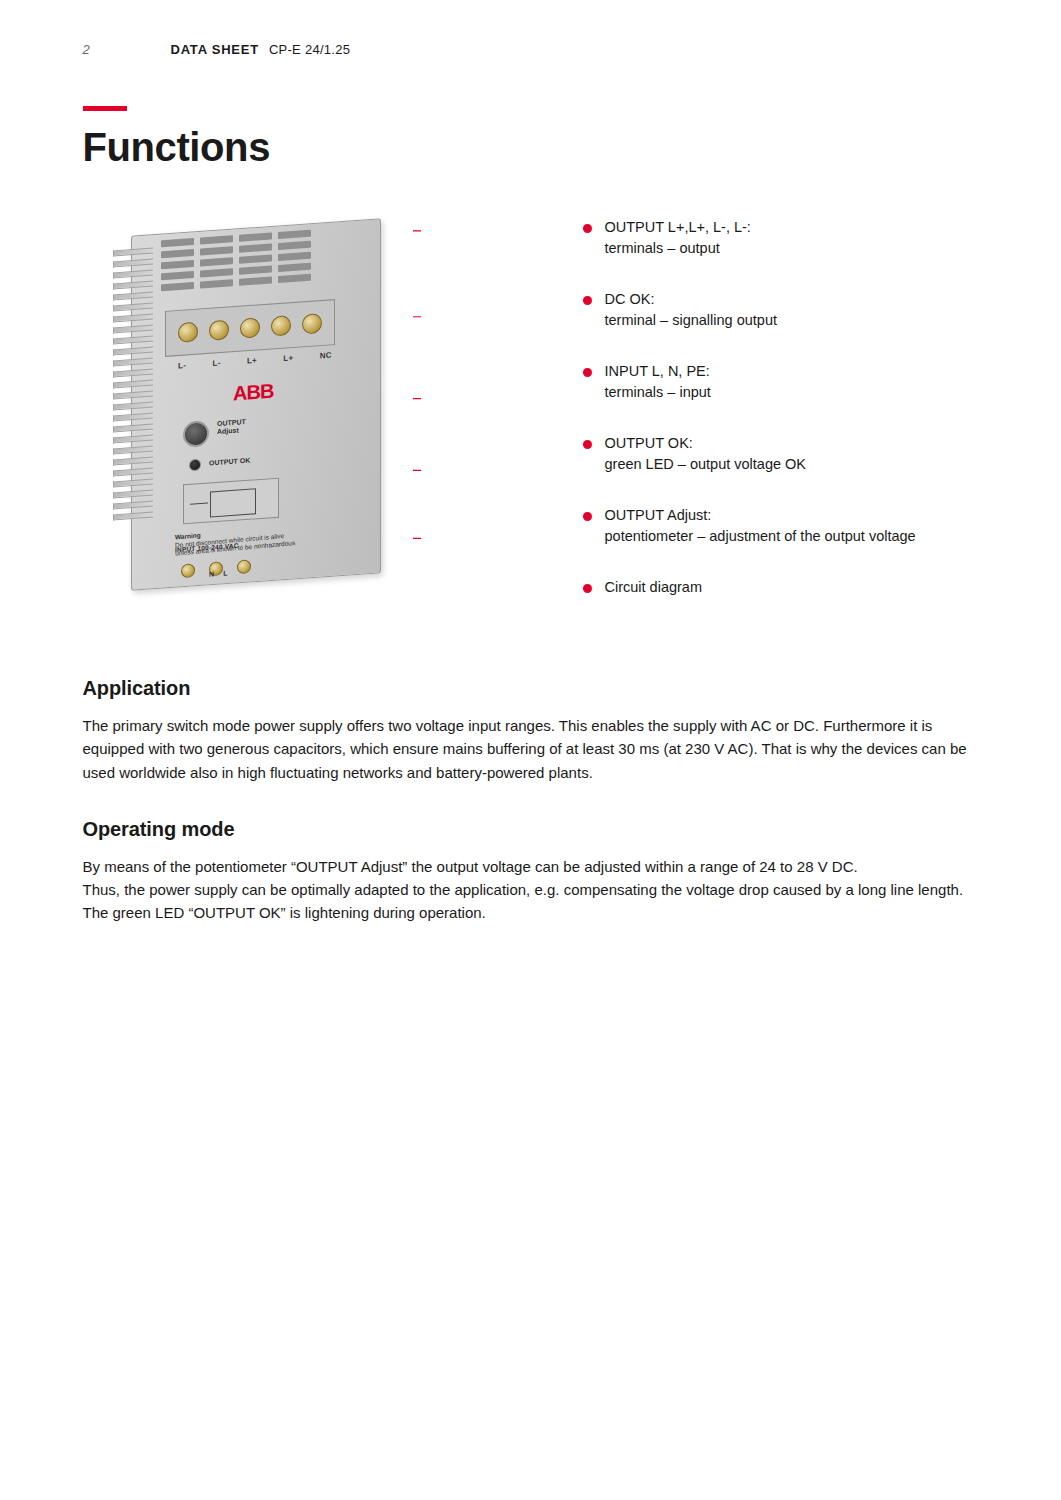2 DATA SHEET CP-E 24/1.25
Functions
L-L-L+L+NC
ABB
OUTPUT
Adjust
OUTPUT OK
Warning
Do not disconnect while circuit is alive
unless area is known to be nonhazardous
INPUT 100-240 VAC
N L
OUTPUT L+,L+, L-, L-: terminals – output
DC OK: terminal – signalling output
INPUT L, N, PE: terminals – input
OUTPUT OK: green LED – output voltage OK
OUTPUT Adjust: potentiometer – adjustment of the output voltage
Circuit diagram
Application
The primary switch mode power supply offers two voltage input ranges. This enables the supply with AC or DC. Furthermore it is equipped with two generous capacitors, which ensure mains buffering of at least 30 ms (at 230 V AC). That is why the devices can be used worldwide also in high fluctuating networks and battery-powered plants.
Operating mode
By means of the potentiometer “OUTPUT Adjust” the output voltage can be adjusted within a range of 24 to 28 V DC.
Thus, the power supply can be optimally adapted to the application, e.g. compensating the voltage drop caused by a long line length.
The green LED “OUTPUT OK” is lightening during operation.